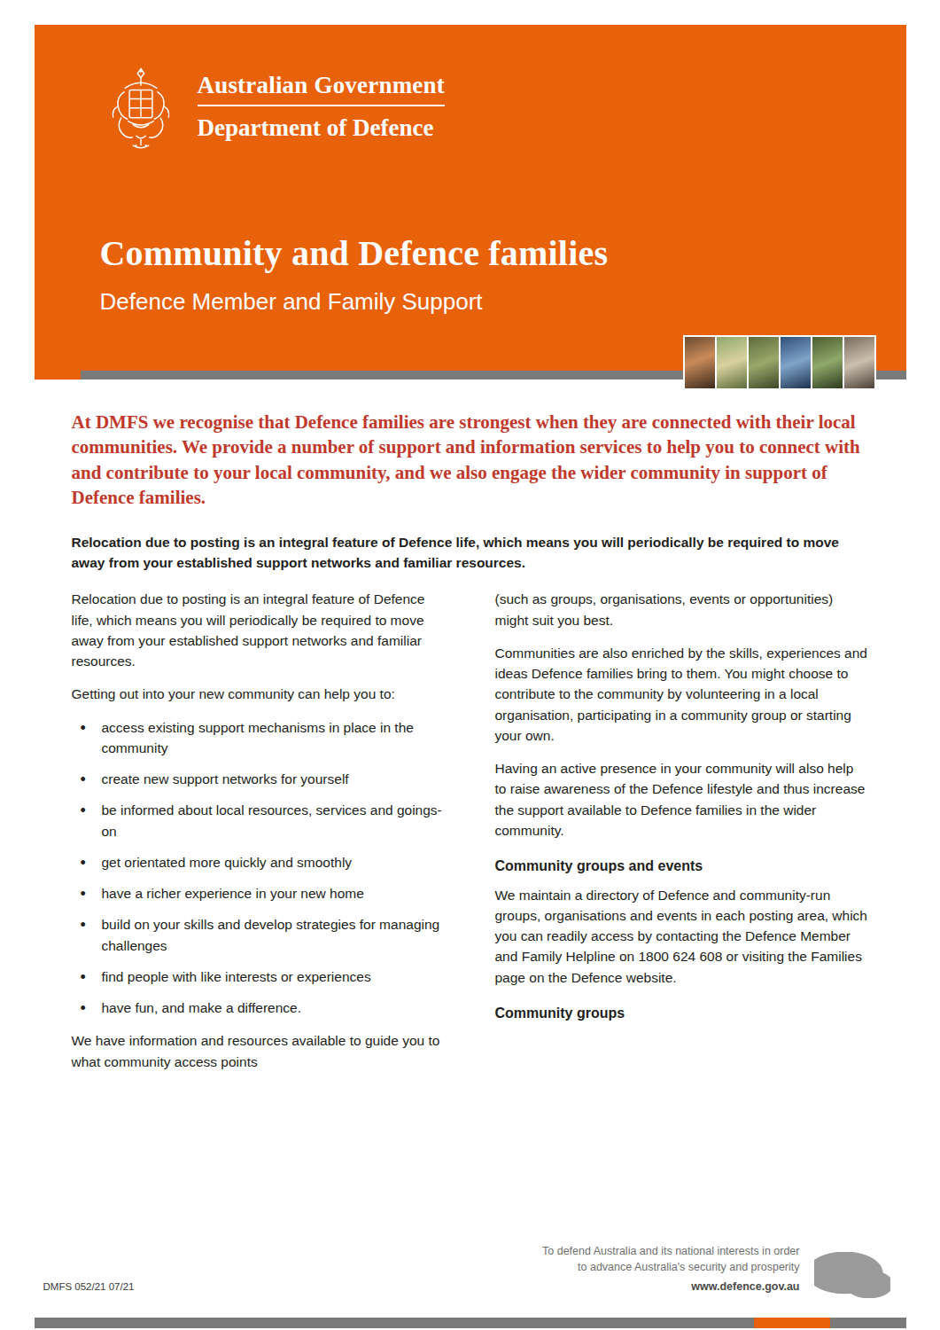Australian Government
Department of Defence
Community and Defence families
Defence Member and Family Support
At DMFS we recognise that Defence families are strongest when they are connected with their local communities. We provide a number of support and information services to help you to connect with and contribute to your local community, and we also engage the wider community in support of Defence families.
Relocation due to posting is an integral feature of Defence life, which means you will periodically be required to move away from your established support networks and familiar resources.
Relocation due to posting is an integral feature of Defence life, which means you will periodically be required to move away from your established support networks and familiar resources.
Getting out into your new community can help you to:
access existing support mechanisms in place in the community
create new support networks for yourself
be informed about local resources, services and goings-on
get orientated more quickly and smoothly
have a richer experience in your new home
build on your skills and develop strategies for managing challenges
find people with like interests or experiences
have fun, and make a difference.
We have information and resources available to guide you to what community access points
(such as groups, organisations, events or opportunities) might suit you best.
Communities are also enriched by the skills, experiences and ideas Defence families bring to them. You might choose to contribute to the community by volunteering in a local organisation, participating in a community group or starting your own.
Having an active presence in your community will also help to raise awareness of the Defence lifestyle and thus increase the support available to Defence families in the wider community.
Community groups and events
We maintain a directory of Defence and community-run groups, organisations and events in each posting area, which you can readily access by contacting the Defence Member and Family Helpline on 1800 624 608 or visiting the Families page on the Defence website.
Community groups
DMFS 052/21 07/21
To defend Australia and its national interests in order
to advance Australia's security and prosperity
www.defence.gov.au